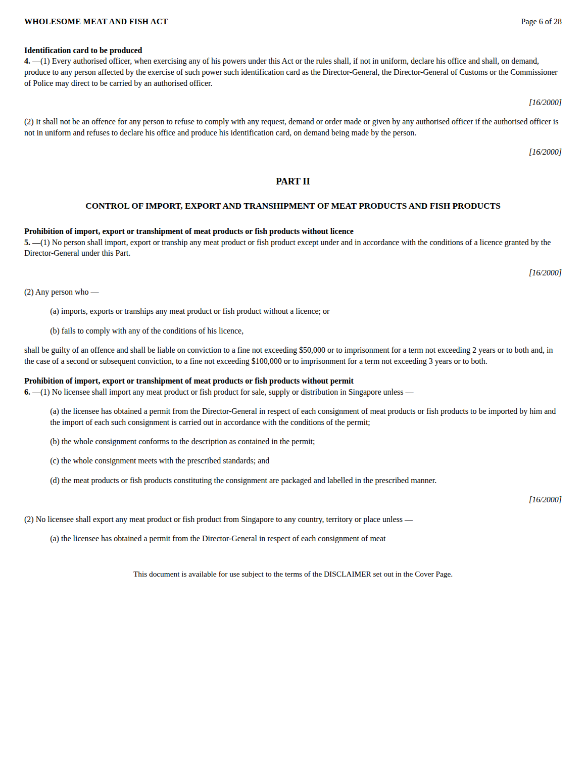WHOLESOME MEAT AND FISH ACT Page 6 of 28
Identification card to be produced
4. —(1) Every authorised officer, when exercising any of his powers under this Act or the rules shall, if not in uniform, declare his office and shall, on demand, produce to any person affected by the exercise of such power such identification card as the Director-General, the Director-General of Customs or the Commissioner of Police may direct to be carried by an authorised officer.
[16/2000]
(2) It shall not be an offence for any person to refuse to comply with any request, demand or order made or given by any authorised officer if the authorised officer is not in uniform and refuses to declare his office and produce his identification card, on demand being made by the person.
[16/2000]
PART II
CONTROL OF IMPORT, EXPORT AND TRANSHIPMENT OF MEAT PRODUCTS AND FISH PRODUCTS
Prohibition of import, export or transhipment of meat products or fish products without licence
5. —(1) No person shall import, export or tranship any meat product or fish product except under and in accordance with the conditions of a licence granted by the Director-General under this Part.
[16/2000]
(2) Any person who —
(a) imports, exports or tranships any meat product or fish product without a licence; or
(b) fails to comply with any of the conditions of his licence,
shall be guilty of an offence and shall be liable on conviction to a fine not exceeding $50,000 or to imprisonment for a term not exceeding 2 years or to both and, in the case of a second or subsequent conviction, to a fine not exceeding $100,000 or to imprisonment for a term not exceeding 3 years or to both.
Prohibition of import, export or transhipment of meat products or fish products without permit
6. —(1) No licensee shall import any meat product or fish product for sale, supply or distribution in Singapore unless —
(a) the licensee has obtained a permit from the Director-General in respect of each consignment of meat products or fish products to be imported by him and the import of each such consignment is carried out in accordance with the conditions of the permit;
(b) the whole consignment conforms to the description as contained in the permit;
(c) the whole consignment meets with the prescribed standards; and
(d) the meat products or fish products constituting the consignment are packaged and labelled in the prescribed manner.
[16/2000]
(2) No licensee shall export any meat product or fish product from Singapore to any country, territory or place unless —
(a) the licensee has obtained a permit from the Director-General in respect of each consignment of meat
This document is available for use subject to the terms of the DISCLAIMER set out in the Cover Page.